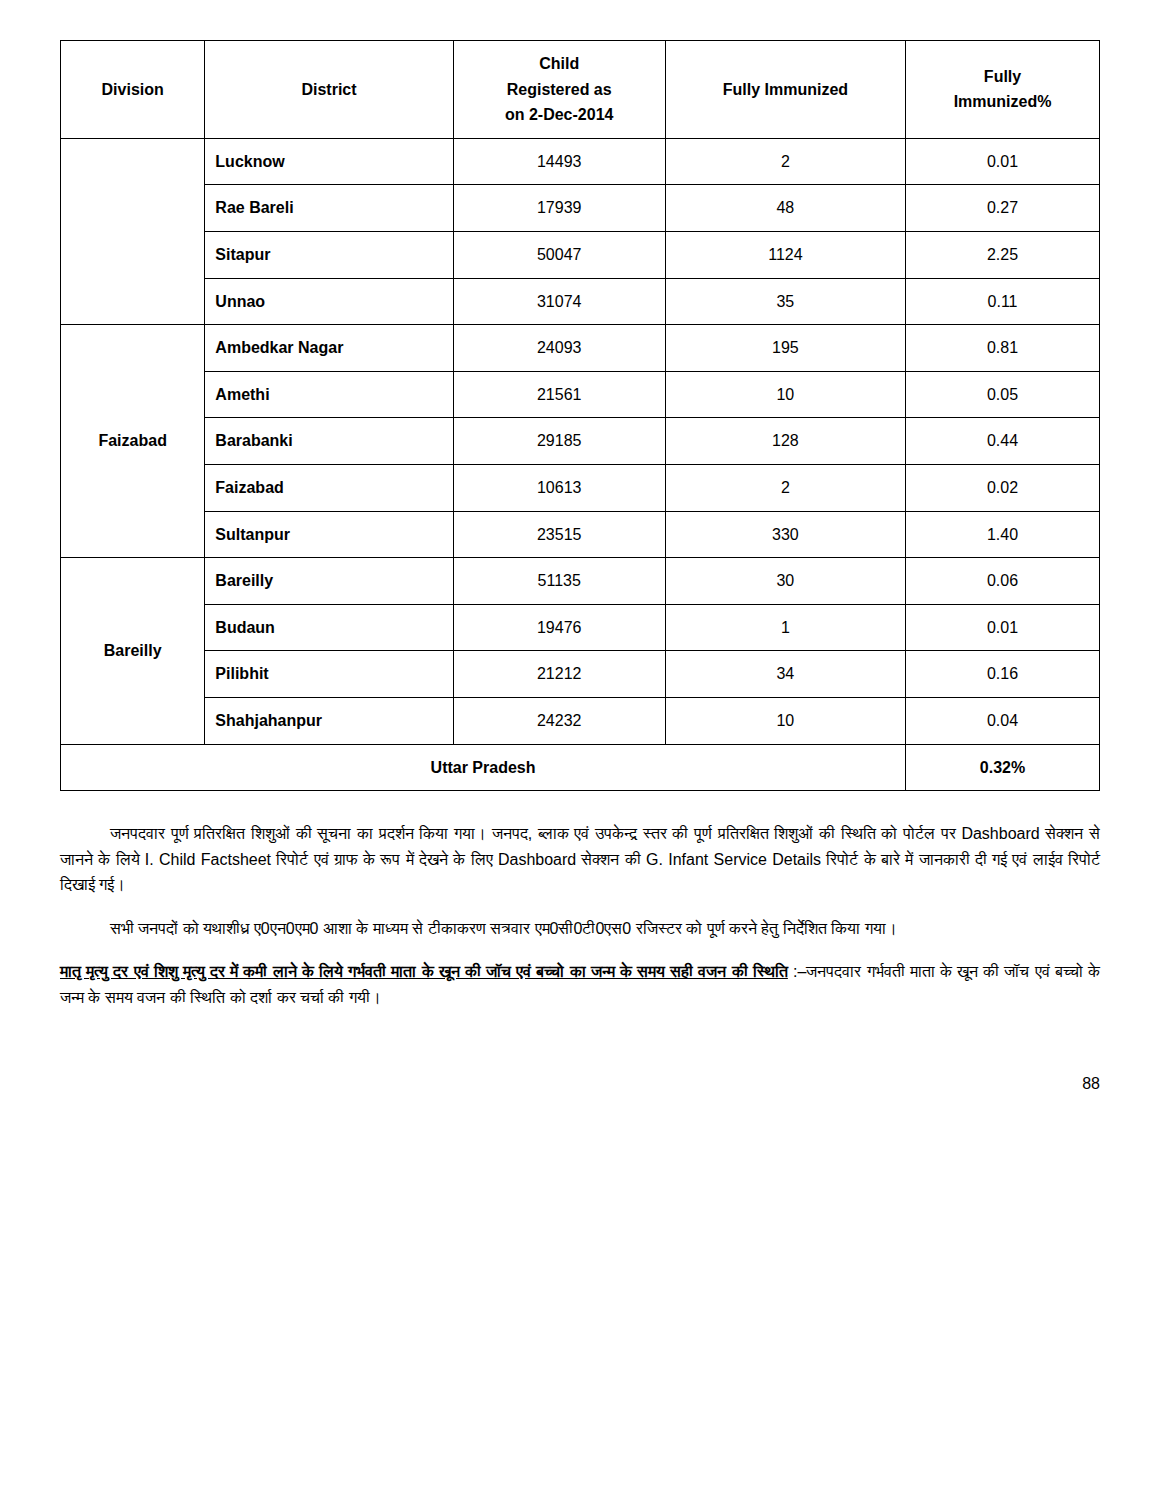| Division | District | Child Registered as on 2-Dec-2014 | Fully Immunized | Fully Immunized% |
| --- | --- | --- | --- | --- |
| | Lucknow | 14493 | 2 | 0.01 |
| Rae Bareli | 17939 | 48 | 0.27 |
| Sitapur | 50047 | 1124 | 2.25 |
| Unnao | 31074 | 35 | 0.11 |
| Faizabad | Ambedkar Nagar | 24093 | 195 | 0.81 |
| Amethi | 21561 | 10 | 0.05 |
| Barabanki | 29185 | 128 | 0.44 |
| Faizabad | 10613 | 2 | 0.02 |
| Sultanpur | 23515 | 330 | 1.40 |
| Bareilly | Bareilly | 51135 | 30 | 0.06 |
| Budaun | 19476 | 1 | 0.01 |
| Pilibhit | 21212 | 34 | 0.16 |
| Shahjahanpur | 24232 | 10 | 0.04 |
| Uttar Pradesh | 0.32% |
जनपदवार पूर्ण प्रतिरक्षित शिशुओं की सूचना का प्रदर्शन किया गया। जनपद, ब्लाक एवं उपकेन्द्र स्तर की पूर्ण प्रतिरक्षित शिशुओं की स्थिति को पोर्टल पर Dashboard सेक्शन से जानने के लिये I. Child Factsheet रिपोर्ट एवं ग्राफ के रूप में देखने के लिए Dashboard सेक्शन की G. Infant Service Details रिपोर्ट के बारे में जानकारी दी गई एवं लाईव रिपोर्ट दिखाई गई।
सभी जनपदों को यथाशीध्र ए0एन0एम0 आशा के माध्यम से टीकाकरण सत्रवार एम0सी0टी0एस0 रजिस्टर को पूर्ण करने हेतु निर्देशित किया गया।
मातृ मृत्यु दर एवं शिशु मृत्यु दर में कमी लाने के लिये गर्भवती माता के खून की जॉच एवं बच्चो का जन्म के समय सही वजन की स्थिति :–जनपदवार गर्भवती माता के खून की जॉच एवं बच्चो के जन्म के समय वजन की स्थिति को दर्शा कर चर्चा की गयी।
88